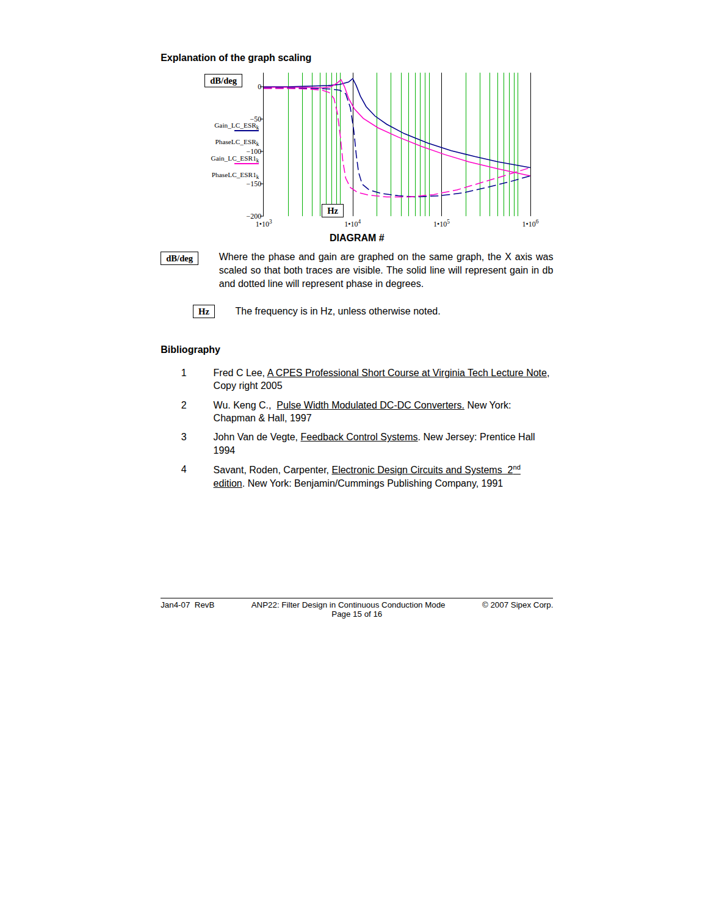Explanation of the graph scaling
dB/deg
Gain_LC_ESRk
PhaseLC_ESRk
Gain_LC_ESR1k
PhaseLC_ESR1k
0
−50
−100
−150
−200
1•103
1•104
1•105
1•106
Hz
DIAGRAM #
dB/deg
Where the phase and gain are graphed on the same graph, the X axis was scaled so that both traces are visible. The solid line will represent gain in db and dotted line will represent phase in degrees.
Hz
The frequency is in Hz, unless otherwise noted.
Bibliography
1 Fred C Lee, A CPES Professional Short Course at Virginia Tech Lecture Note, Copy right 2005
2 Wu. Keng C., Pulse Width Modulated DC-DC Converters. New York: Chapman & Hall, 1997
3 John Van de Vegte, Feedback Control Systems. New Jersey: Prentice Hall 1994
4 Savant, Roden, Carpenter, Electronic Design Circuits and Systems 2nd edition. New York: Benjamin/Cummings Publishing Company, 1991
Jan4-07 RevB ANP22: Filter Design in Continuous Conduction Mode © 2007 Sipex Corp.
Page 15 of 16